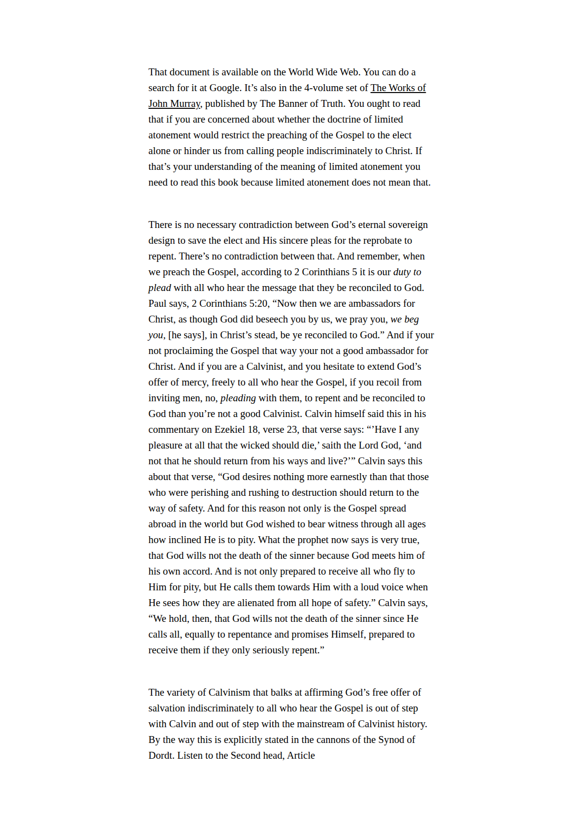That document is available on the World Wide Web. You can do a search for it at Google. It’s also in the 4-volume set of The Works of John Murray, published by The Banner of Truth. You ought to read that if you are concerned about whether the doctrine of limited atonement would restrict the preaching of the Gospel to the elect alone or hinder us from calling people indiscriminately to Christ. If that’s your understanding of the meaning of limited atonement you need to read this book because limited atonement does not mean that.
There is no necessary contradiction between God’s eternal sovereign design to save the elect and His sincere pleas for the reprobate to repent. There’s no contradiction between that. And remember, when we preach the Gospel, according to 2 Corinthians 5 it is our duty to plead with all who hear the message that they be reconciled to God. Paul says, 2 Corinthians 5:20, “Now then we are ambassadors for Christ, as though God did beseech you by us, we pray you, we beg you, [he says], in Christ’s stead, be ye reconciled to God.” And if your not proclaiming the Gospel that way your not a good ambassador for Christ. And if you are a Calvinist, and you hesitate to extend God’s offer of mercy, freely to all who hear the Gospel, if you recoil from inviting men, no, pleading with them, to repent and be reconciled to God than you’re not a good Calvinist. Calvin himself said this in his commentary on Ezekiel 18, verse 23, that verse says: “’Have I any pleasure at all that the wicked should die,’ saith the Lord God, ‘and not that he should return from his ways and live?’” Calvin says this about that verse, “God desires nothing more earnestly than that those who were perishing and rushing to destruction should return to the way of safety. And for this reason not only is the Gospel spread abroad in the world but God wished to bear witness through all ages how inclined He is to pity. What the prophet now says is very true, that God wills not the death of the sinner because God meets him of his own accord. And is not only prepared to receive all who fly to Him for pity, but He calls them towards Him with a loud voice when He sees how they are alienated from all hope of safety.” Calvin says, “We hold, then, that God wills not the death of the sinner since He calls all, equally to repentance and promises Himself, prepared to receive them if they only seriously repent.”
The variety of Calvinism that balks at affirming God’s free offer of salvation indiscriminately to all who hear the Gospel is out of step with Calvin and out of step with the mainstream of Calvinist history. By the way this is explicitly stated in the cannons of the Synod of Dordt. Listen to the Second head, Article